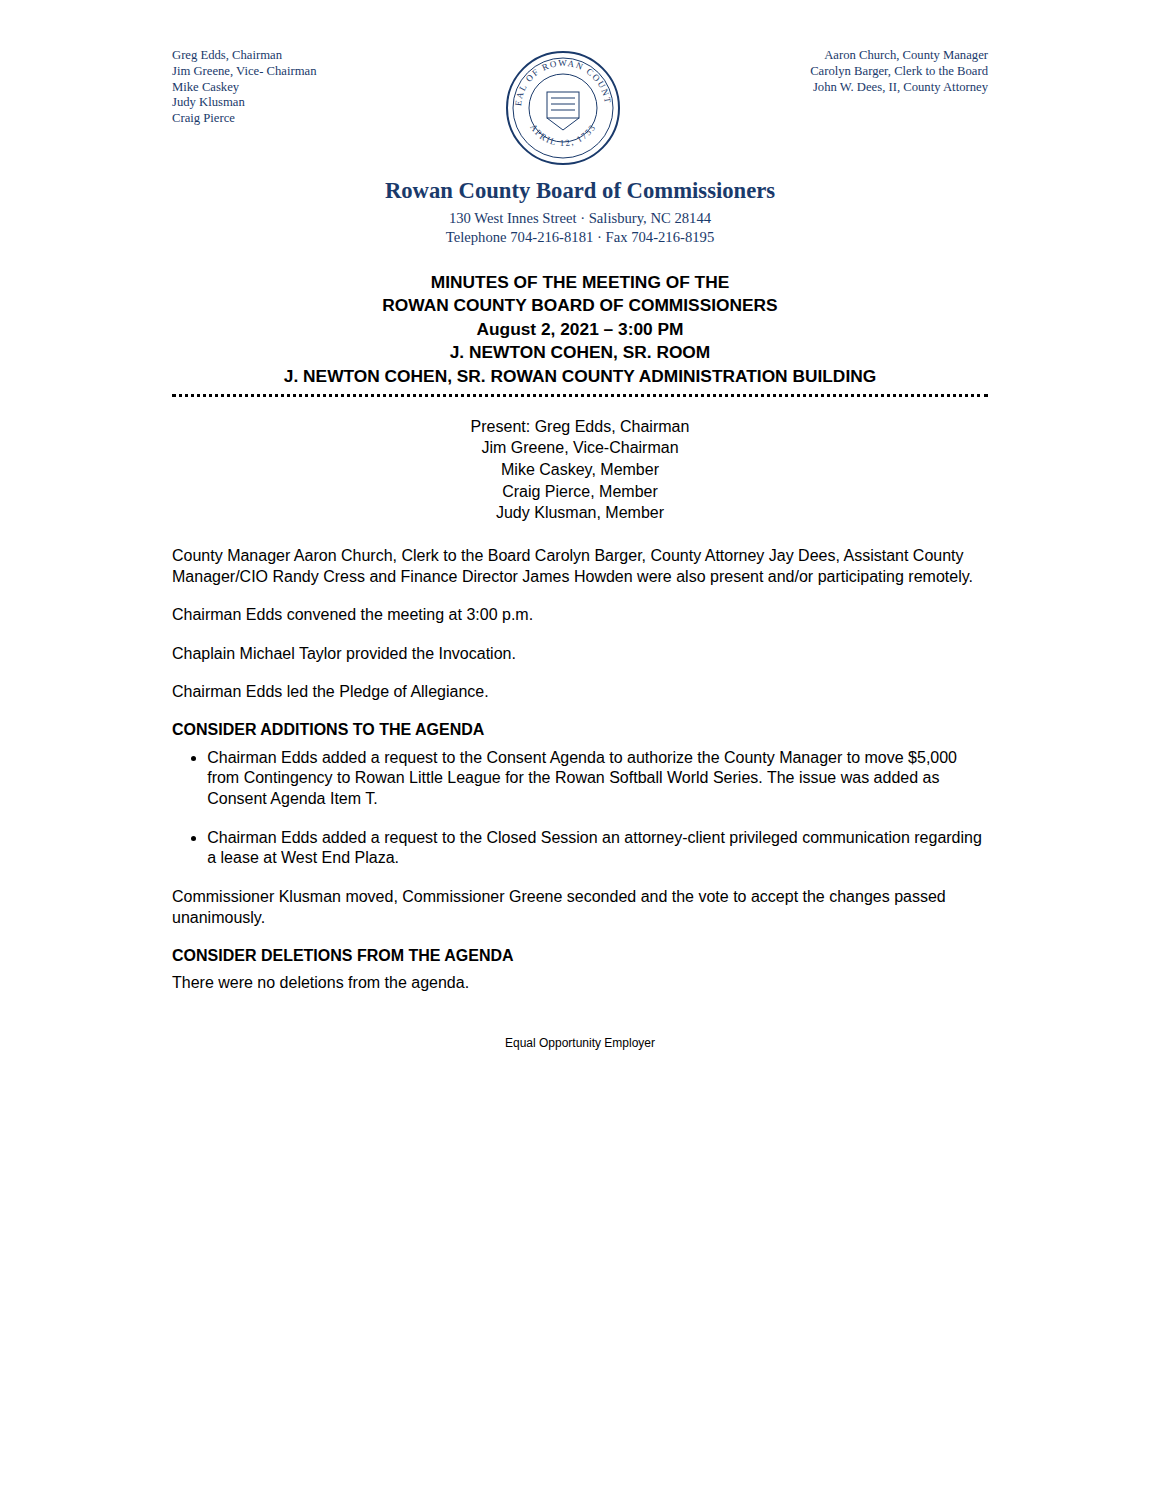Greg Edds, Chairman
Jim Greene, Vice- Chairman
Mike Caskey
Judy Klusman
Craig Pierce
SEAL OF ROWAN COUNTY APRIL 12, 1753
Aaron Church, County Manager
Carolyn Barger, Clerk to the Board
John W. Dees, II, County Attorney
Rowan County Board of Commissioners
130 West Innes Street · Salisbury, NC 28144
Telephone 704-216-8181 · Fax 704-216-8195
MINUTES OF THE MEETING OF THE
ROWAN COUNTY BOARD OF COMMISSIONERS
August 2, 2021 – 3:00 PM
J. NEWTON COHEN, SR. ROOM
J. NEWTON COHEN, SR. ROWAN COUNTY ADMINISTRATION BUILDING
Present: Greg Edds, Chairman
Jim Greene, Vice-Chairman
Mike Caskey, Member
Craig Pierce, Member
Judy Klusman, Member
County Manager Aaron Church, Clerk to the Board Carolyn Barger, County Attorney Jay Dees, Assistant County Manager/CIO Randy Cress and Finance Director James Howden were also present and/or participating remotely.
Chairman Edds convened the meeting at 3:00 p.m.
Chaplain Michael Taylor provided the Invocation.
Chairman Edds led the Pledge of Allegiance.
CONSIDER ADDITIONS TO THE AGENDA
Chairman Edds added a request to the Consent Agenda to authorize the County Manager to move $5,000 from Contingency to Rowan Little League for the Rowan Softball World Series. The issue was added as Consent Agenda Item T.
Chairman Edds added a request to the Closed Session an attorney-client privileged communication regarding a lease at West End Plaza.
Commissioner Klusman moved, Commissioner Greene seconded and the vote to accept the changes passed unanimously.
CONSIDER DELETIONS FROM THE AGENDA
There were no deletions from the agenda.
Equal Opportunity Employer